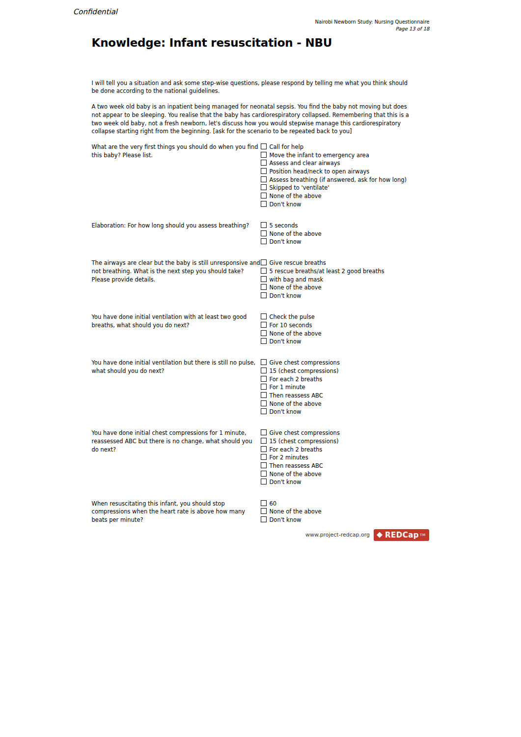Confidential
Nairobi Newborn Study: Nursing Questionnaire
Page 13 of 18
Knowledge: Infant resuscitation - NBU
I will tell you a situation and ask some step-wise questions, please respond by telling me what you think should be done according to the national guidelines.
A two week old baby is an inpatient being managed for neonatal sepsis. You find the baby not moving but does not appear to be sleeping. You realise that the baby has cardiorespiratory collapsed. Remembering that this is a two week old baby, not a fresh newborn, let's discuss how you would stepwise manage this cardiorespiratory collapse starting right from the beginning. [ask for the scenario to be repeated back to you]
| What are the very first things you should do when you find this baby? Please list. | Call for help Move the infant to emergency area Assess and clear airways Position head/neck to open airways Assess breathing (if answered, ask for how long) Skipped to 'ventilate' None of the above Don't know |
| Elaboration: For how long should you assess breathing? | 5 seconds None of the above Don't know |
| The airways are clear but the baby is still unresponsive and not breathing. What is the next step you should take? Please provide details. | Give rescue breaths 5 rescue breaths/at least 2 good breaths with bag and mask None of the above Don't know |
| You have done initial ventilation with at least two good breaths, what should you do next? | Check the pulse For 10 seconds None of the above Don't know |
| You have done initial ventilation but there is still no pulse, what should you do next? | Give chest compressions 15 (chest compressions) For each 2 breaths For 1 minute Then reassess ABC None of the above Don't know |
| You have done initial chest compressions for 1 minute, reassessed ABC but there is no change, what should you do next? | Give chest compressions 15 (chest compressions) For each 2 breaths For 2 minutes Then reassess ABC None of the above Don't know |
| When resuscitating this infant, you should stop compressions when the heart rate is above how many beats per minute? | 60 None of the above Don't know |
www.project-redcap.org REDCapTM